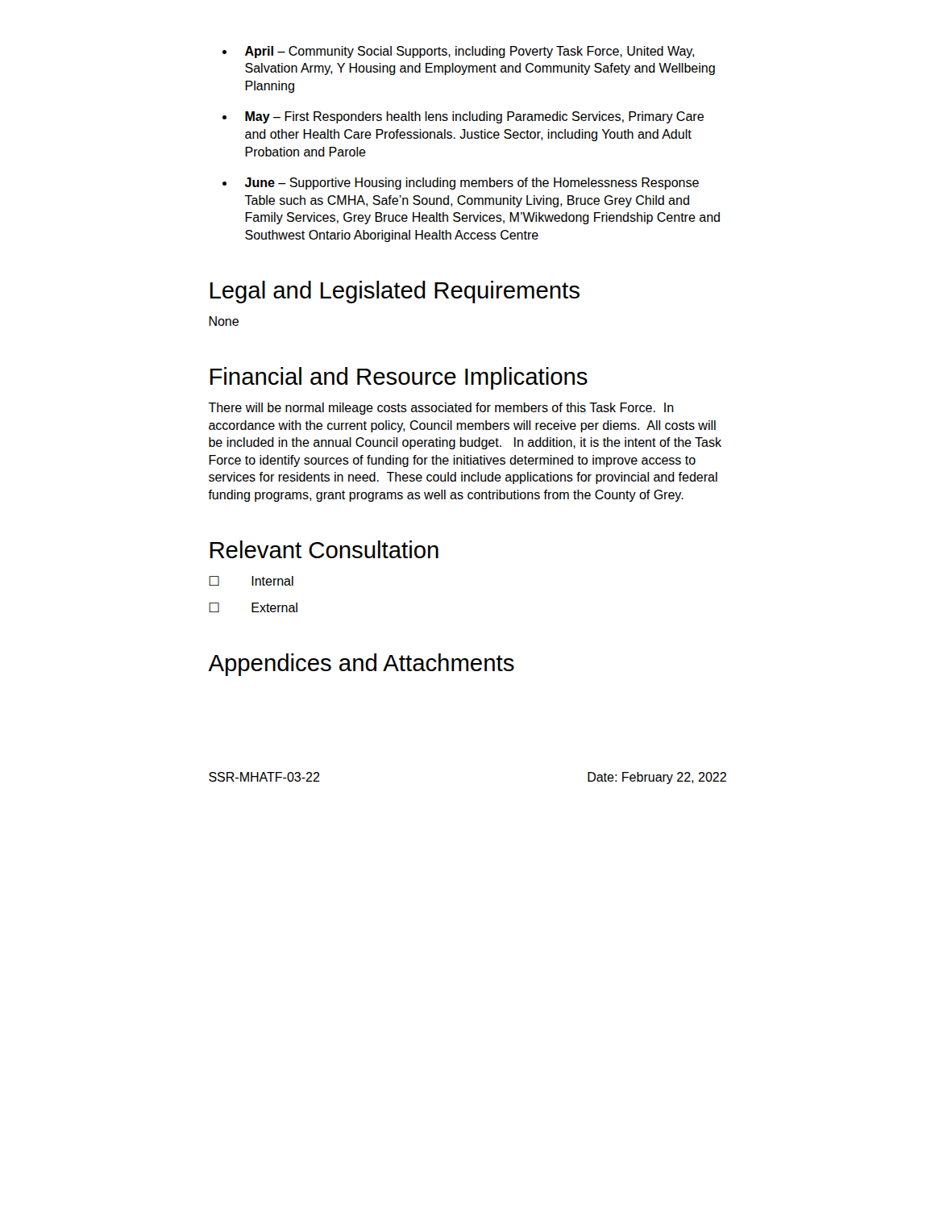April – Community Social Supports, including Poverty Task Force, United Way, Salvation Army, Y Housing and Employment and Community Safety and Wellbeing Planning
May – First Responders health lens including Paramedic Services, Primary Care and other Health Care Professionals. Justice Sector, including Youth and Adult Probation and Parole
June – Supportive Housing including members of the Homelessness Response Table such as CMHA, Safe’n Sound, Community Living, Bruce Grey Child and Family Services, Grey Bruce Health Services, M’Wikwedong Friendship Centre and Southwest Ontario Aboriginal Health Access Centre
Legal and Legislated Requirements
None
Financial and Resource Implications
There will be normal mileage costs associated for members of this Task Force. In accordance with the current policy, Council members will receive per diems. All costs will be included in the annual Council operating budget. In addition, it is the intent of the Task Force to identify sources of funding for the initiatives determined to improve access to services for residents in need. These could include applications for provincial and federal funding programs, grant programs as well as contributions from the County of Grey.
Relevant Consultation
☐Internal
☐External
Appendices and Attachments
SSR-MHATF-03-22 Date: February 22, 2022